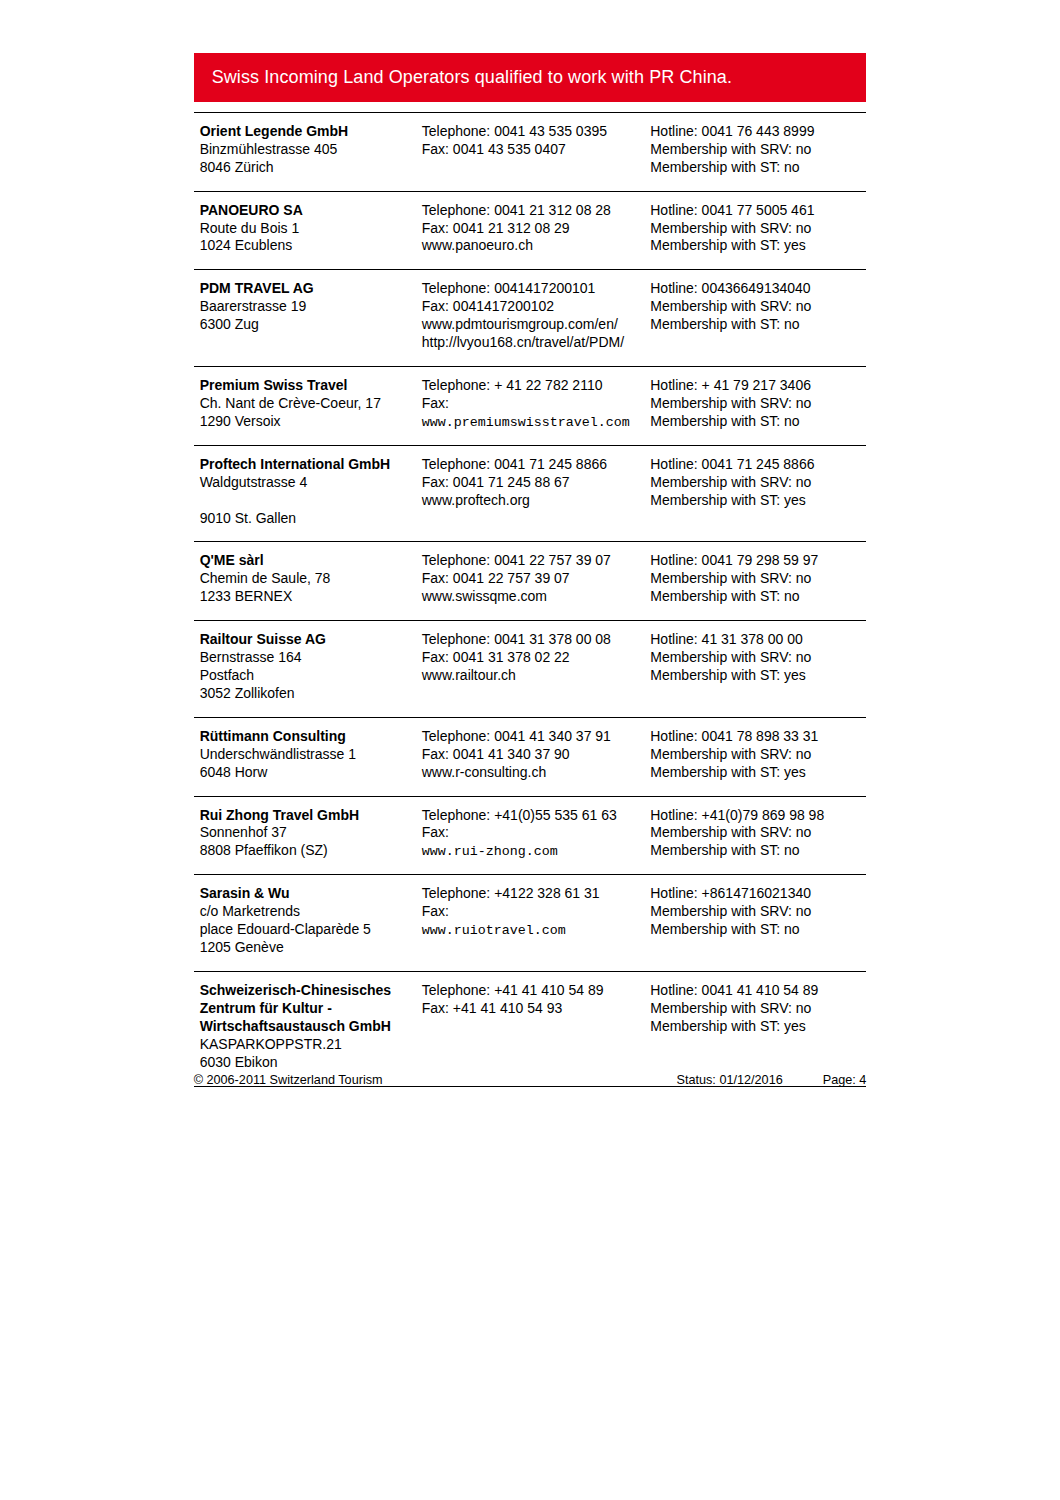Swiss Incoming Land Operators qualified to work with PR China.
| Orient Legende GmbH Binzmühlestrasse 405 8046 Zürich | Telephone: 0041 43 535 0395 Fax: 0041 43 535 0407 | Hotline: 0041 76 443 8999 Membership with SRV: no Membership with ST: no |
| PANOEURO SA Route du Bois 1 1024 Ecublens | Telephone: 0041 21 312 08 28 Fax: 0041 21 312 08 29 www.panoeuro.ch | Hotline: 0041 77 5005 461 Membership with SRV: no Membership with ST: yes |
| PDM TRAVEL AG Baarerstrasse 19 6300 Zug | Telephone: 0041417200101 Fax: 0041417200102 www.pdmtourismgroup.com/en/ http://lvyou168.cn/travel/at/PDM/ | Hotline: 00436649134040 Membership with SRV: no Membership with ST: no |
| Premium Swiss Travel Ch. Nant de Crève-Coeur, 17 1290 Versoix | Telephone: + 41 22 782 2110 Fax: www.premiumswisstravel.com | Hotline: + 41 79 217 3406 Membership with SRV: no Membership with ST: no |
| Proftech International GmbH Waldgutstrasse 4 9010 St. Gallen | Telephone: 0041 71 245 8866 Fax: 0041 71 245 88 67 www.proftech.org | Hotline: 0041 71 245 8866 Membership with SRV: no Membership with ST: yes |
| Q'ME sàrl Chemin de Saule, 78 1233 BERNEX | Telephone: 0041 22 757 39 07 Fax: 0041 22 757 39 07 www.swissqme.com | Hotline: 0041 79 298 59 97 Membership with SRV: no Membership with ST: no |
| Railtour Suisse AG Bernstrasse 164 Postfach 3052 Zollikofen | Telephone: 0041 31 378 00 08 Fax: 0041 31 378 02 22 www.railtour.ch | Hotline: 41 31 378 00 00 Membership with SRV: no Membership with ST: yes |
| Rüttimann Consulting Underschwändlistrasse 1 6048 Horw | Telephone: 0041 41 340 37 91 Fax: 0041 41 340 37 90 www.r-consulting.ch | Hotline: 0041 78 898 33 31 Membership with SRV: no Membership with ST: yes |
| Rui Zhong Travel GmbH Sonnenhof 37 8808 Pfaeffikon (SZ) | Telephone: +41(0)55 535 61 63 Fax: www.rui-zhong.com | Hotline: +41(0)79 869 98 98 Membership with SRV: no Membership with ST: no |
| Sarasin & Wu c/o Marketrends place Edouard-Claparède 5 1205 Genève | Telephone: +4122 328 61 31 Fax: www.ruiotravel.com | Hotline: +8614716021340 Membership with SRV: no Membership with ST: no |
| Schweizerisch-Chinesisches Zentrum für Kultur - Wirtschaftsaustausch GmbH KASPARKOPPSTR.21 6030 Ebikon | Telephone: +41 41 410 54 89 Fax: +41 41 410 54 93 | Hotline: 0041 41 410 54 89 Membership with SRV: no Membership with ST: yes |
© 2006-2011 Switzerland Tourism
Status: 01/12/2016
Page: 4